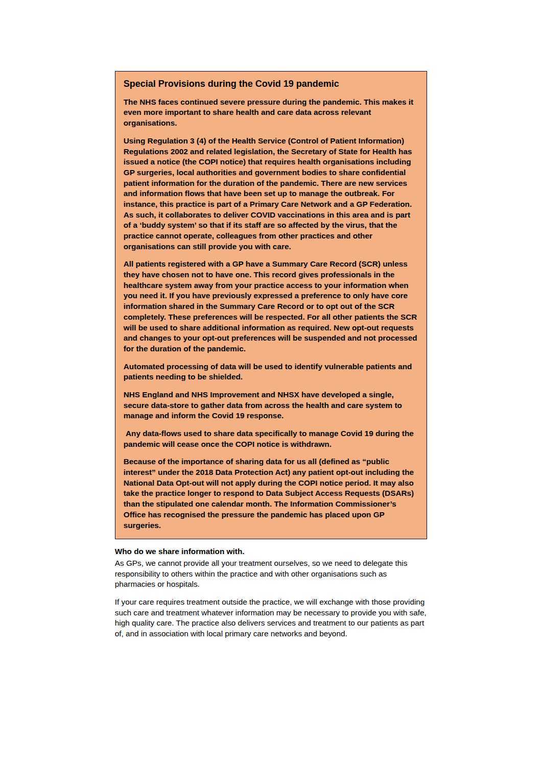Special Provisions during the Covid 19 pandemic
The NHS faces continued severe pressure during the pandemic. This makes it even more important to share health and care data across relevant organisations.
Using Regulation 3 (4) of the Health Service (Control of Patient Information) Regulations 2002 and related legislation, the Secretary of State for Health has issued a notice (the COPI notice) that requires health organisations including GP surgeries, local authorities and government bodies to share confidential patient information for the duration of the pandemic. There are new services and information flows that have been set up to manage the outbreak. For instance, this practice is part of a Primary Care Network and a GP Federation. As such, it collaborates to deliver COVID vaccinations in this area and is part of a ‘buddy system’ so that if its staff are so affected by the virus, that the practice cannot operate, colleagues from other practices and other organisations can still provide you with care.
All patients registered with a GP have a Summary Care Record (SCR) unless they have chosen not to have one. This record gives professionals in the healthcare system away from your practice access to your information when you need it. If you have previously expressed a preference to only have core information shared in the Summary Care Record or to opt out of the SCR completely. These preferences will be respected. For all other patients the SCR will be used to share additional information as required. New opt-out requests and changes to your opt-out preferences will be suspended and not processed for the duration of the pandemic.
Automated processing of data will be used to identify vulnerable patients and patients needing to be shielded.
NHS England and NHS Improvement and NHSX have developed a single, secure data-store to gather data from across the health and care system to manage and inform the Covid 19 response.
Any data-flows used to share data specifically to manage Covid 19 during the pandemic will cease once the COPI notice is withdrawn.
Because of the importance of sharing data for us all (defined as “public interest” under the 2018 Data Protection Act) any patient opt-out including the National Data Opt-out will not apply during the COPI notice period. It may also take the practice longer to respond to Data Subject Access Requests (DSARs) than the stipulated one calendar month. The Information Commissioner’s Office has recognised the pressure the pandemic has placed upon GP surgeries.
Who do we share information with.
As GPs, we cannot provide all your treatment ourselves, so we need to delegate this responsibility to others within the practice and with other organisations such as pharmacies or hospitals.
If your care requires treatment outside the practice, we will exchange with those providing such care and treatment whatever information may be necessary to provide you with safe, high quality care. The practice also delivers services and treatment to our patients as part of, and in association with local primary care networks and beyond.